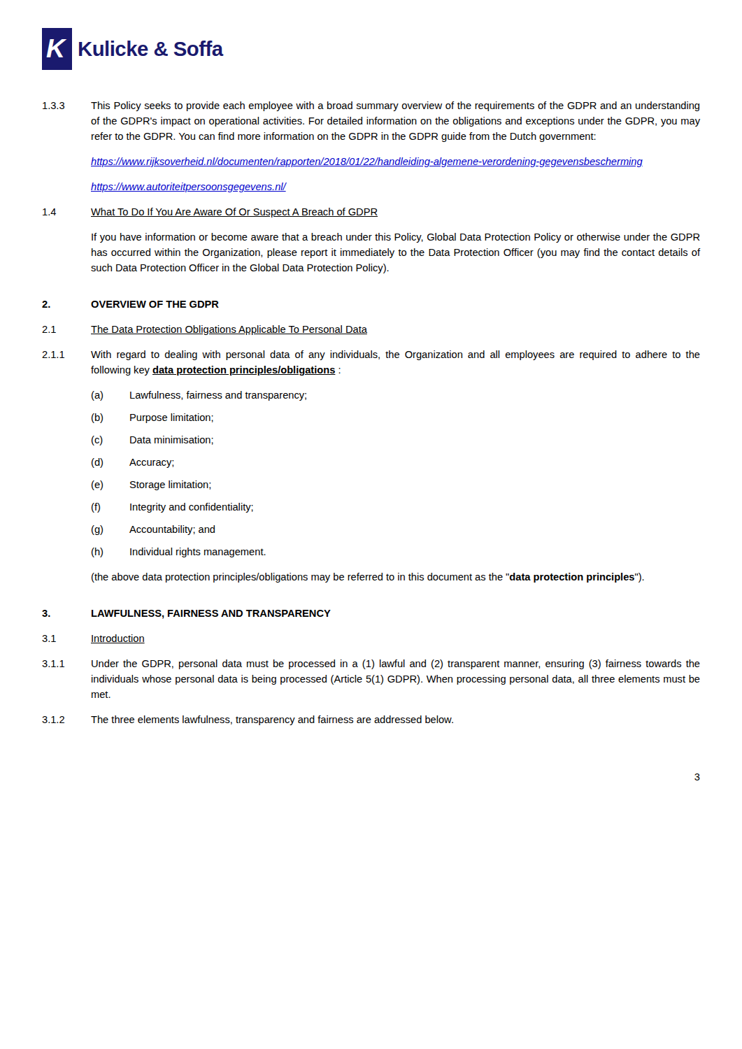K Kulicke & Soffa
1.3.3
This Policy seeks to provide each employee with a broad summary overview of the requirements of the GDPR and an understanding of the GDPR's impact on operational activities. For detailed information on the obligations and exceptions under the GDPR, you may refer to the GDPR. You can find more information on the GDPR in the GDPR guide from the Dutch government:
https://www.rijksoverheid.nl/documenten/rapporten/2018/01/22/handleiding-algemene-verordening-gegevensbescherming
https://www.autoriteitpersoonsgegevens.nl/
1.4
What To Do If You Are Aware Of Or Suspect A Breach of GDPR
If you have information or become aware that a breach under this Policy, Global Data Protection Policy or otherwise under the GDPR has occurred within the Organization, please report it immediately to the Data Protection Officer (you may find the contact details of such Data Protection Officer in the Global Data Protection Policy).
2.
OVERVIEW OF THE GDPR
2.1
The Data Protection Obligations Applicable To Personal Data
2.1.1
With regard to dealing with personal data of any individuals, the Organization and all employees are required to adhere to the following key data protection principles/obligations :
(a)
Lawfulness, fairness and transparency;
(b)
Purpose limitation;
(c)
Data minimisation;
(d)
Accuracy;
(e)
Storage limitation;
(f)
Integrity and confidentiality;
(g)
Accountability; and
(h)
Individual rights management.
(the above data protection principles/obligations may be referred to in this document as the "data protection principles").
3.
LAWFULNESS, FAIRNESS AND TRANSPARENCY
3.1
Introduction
3.1.1
Under the GDPR, personal data must be processed in a (1) lawful and (2) transparent manner, ensuring (3) fairness towards the individuals whose personal data is being processed (Article 5(1) GDPR). When processing personal data, all three elements must be met.
3.1.2
The three elements lawfulness, transparency and fairness are addressed below.
3